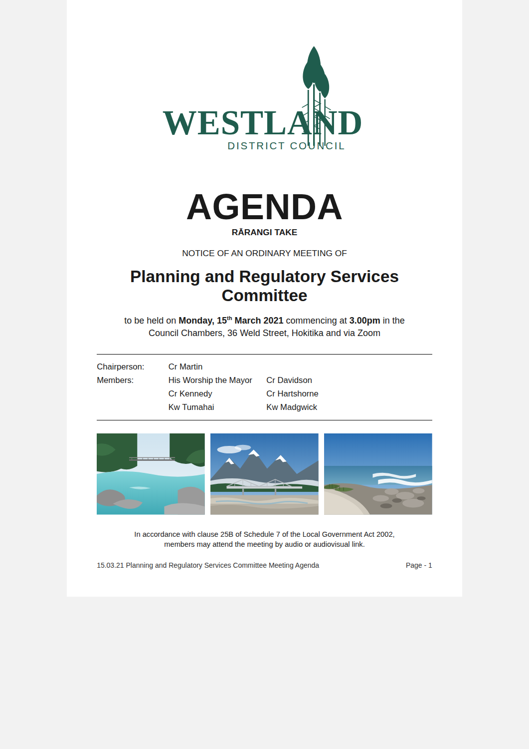WESTLAND DISTRICT COUNCIL
AGENDA
RĀRANGI TAKE
NOTICE OF AN ORDINARY MEETING OF
Planning and Regulatory Services Committee
to be held on Monday, 15th March 2021 commencing at 3.00pm in the Council Chambers, 36 Weld Street, Hokitika and via Zoom
| Chairperson: | Cr Martin | |
| Members: | His Worship the Mayor | Cr Davidson |
| | Cr Kennedy | Cr Hartshorne |
| | Kw Tumahai | Kw Madgwick |
In accordance with clause 25B of Schedule 7 of the Local Government Act 2002, members may attend the meeting by audio or audiovisual link.
15.03.21 Planning and Regulatory Services Committee Meeting Agenda
Page - 1